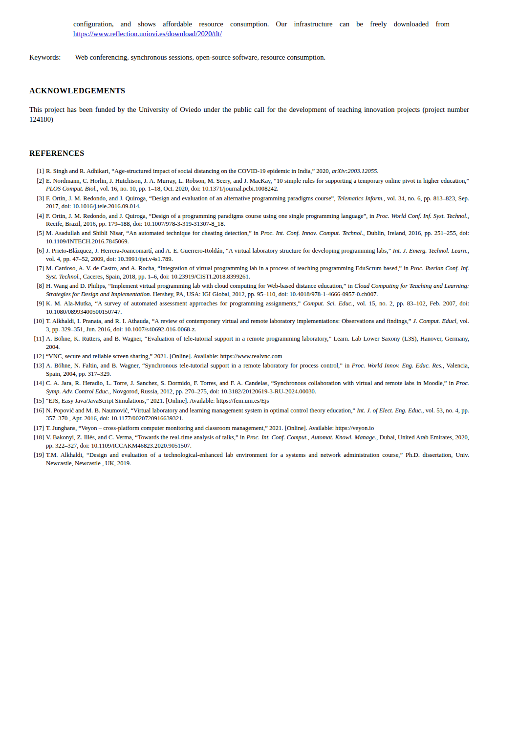configuration, and shows affordable resource consumption. Our infrastructure can be freely downloaded from https://www.reflection.uniovi.es/download/2020/tlt/
Keywords: Web conferencing, synchronous sessions, open-source software, resource consumption.
ACKNOWLEDGEMENTS
This project has been funded by the University of Oviedo under the public call for the development of teaching innovation projects (project number 124180)
REFERENCES
R. Singh and R. Adhikari, “Age-structured impact of social distancing on the COVID-19 epidemic in India,” 2020, arXiv:2003.12055.
E. Nordmann, C. Horlin, J. Hutchison, J. A. Murray, L. Robson, M. Seery, and J. MacKay, “10 simple rules for supporting a temporary online pivot in higher education,” PLOS Comput. Biol., vol. 16, no. 10, pp. 1–18, Oct. 2020, doi: 10.1371/journal.pcbi.1008242.
F. Ortin, J. M. Redondo, and J. Quiroga, “Design and evaluation of an alternative programming paradigms course”, Telematics Inform., vol. 34, no. 6, pp. 813–823, Sep. 2017, doi: 10.1016/j.tele.2016.09.014.
F. Ortin, J. M. Redondo, and J. Quiroga, “Design of a programming paradigms course using one single programming language”, in Proc. World Conf. Inf. Syst. Technol., Recife, Brazil, 2016, pp. 179–188, doi: 10.1007/978-3-319-31307-8_18.
M. Asadullah and Shibli Nisar, “An automated technique for cheating detection,” in Proc. Int. Conf. Innov. Comput. Technol., Dublin, Ireland, 2016, pp. 251–255, doi: 10.1109/INTECH.2016.7845069.
J. Prieto-Blázquez, J. Herrera-Joancomartí, and A. E. Guerrero-Roldán, “A virtual laboratory structure for developing programming labs,” Int. J. Emerg. Technol. Learn., vol. 4, pp. 47–52, 2009, doi: 10.3991/ijet.v4s1.789.
M. Cardoso, A. V. de Castro, and A. Rocha, “Integration of virtual programming lab in a process of teaching programming EduScrum based,” in Proc. Iberian Conf. Inf. Syst. Technol., Caceres, Spain, 2018, pp. 1–6, doi: 10.23919/CISTI.2018.8399261.
H. Wang and D. Philips, “Implement virtual programming lab with cloud computing for Web-based distance education,” in Cloud Computing for Teaching and Learning: Strategies for Design and Implementation. Hershey, PA, USA: IGI Global, 2012, pp. 95–110, doi: 10.4018/978-1-4666-0957-0.ch007.
K. M. Ala-Mutka, “A survey of automated assessment approaches for programming assignments,” Comput. Sci. Educ., vol. 15, no. 2, pp. 83–102, Feb. 2007, doi: 10.1080/08993400500150747.
T. Alkhaldi, I. Pranata, and R. I. Athauda, “A review of contemporary virtual and remote laboratory implementations: Observations and findings,” J. Comput. Educl, vol. 3, pp. 329–351, Jun. 2016, doi: 10.1007/s40692-016-0068-z.
A. Böhne, K. Rütters, and B. Wagner, “Evaluation of tele-tutorial support in a remote programming laboratory,” Learn. Lab Lower Saxony (L3S), Hanover, Germany, 2004.
“VNC, secure and reliable screen sharing,” 2021. [Online]. Available: https://www.realvnc.com
A. Böhne, N. Faltin, and B. Wagner, “Synchronous tele-tutorial support in a remote laboratory for process control,” in Proc. World Innov. Eng. Educ. Res., Valencia, Spain, 2004, pp. 317–329.
C. A. Jara, R. Heradio, L. Torre, J. Sanchez, S. Dormido, F. Torres, and F. A. Candelas, “Synchronous collaboration with virtual and remote labs in Moodle,” in Proc. Symp. Adv. Control Educ., Novgorod, Russia, 2012, pp. 270–275, doi: 10.3182/20120619-3-RU-2024.00030.
“EJS, Easy Java/JavaScript Simulations,” 2021. [Online]. Available: https://fem.um.es/Ejs
N. Popović and M. B. Naumović, “Virtual laboratory and learning management system in optimal control theory education,” Int. J. of Elect. Eng. Educ., vol. 53, no. 4, pp. 357–370 , Apr. 2016, doi: 10.1177/0020720916639321.
T. Junghans, “Veyon – cross-platform computer monitoring and classroom management,” 2021. [Online]. Available: https://veyon.io
V. Bakonyi, Z. Illés, and C. Verma, “Towards the real-time analysis of talks,” in Proc. Int. Conf. Comput., Automat. Knowl. Manage., Dubai, United Arab Emirates, 2020, pp. 322–327, doi: 10.1109/ICCAKM46823.2020.9051507.
T.M. Alkhaldi, “Design and evaluation of a technological-enhanced lab environment for a systems and network administration course,” Ph.D. dissertation, Univ. Newcastle, Newcastle , UK, 2019.